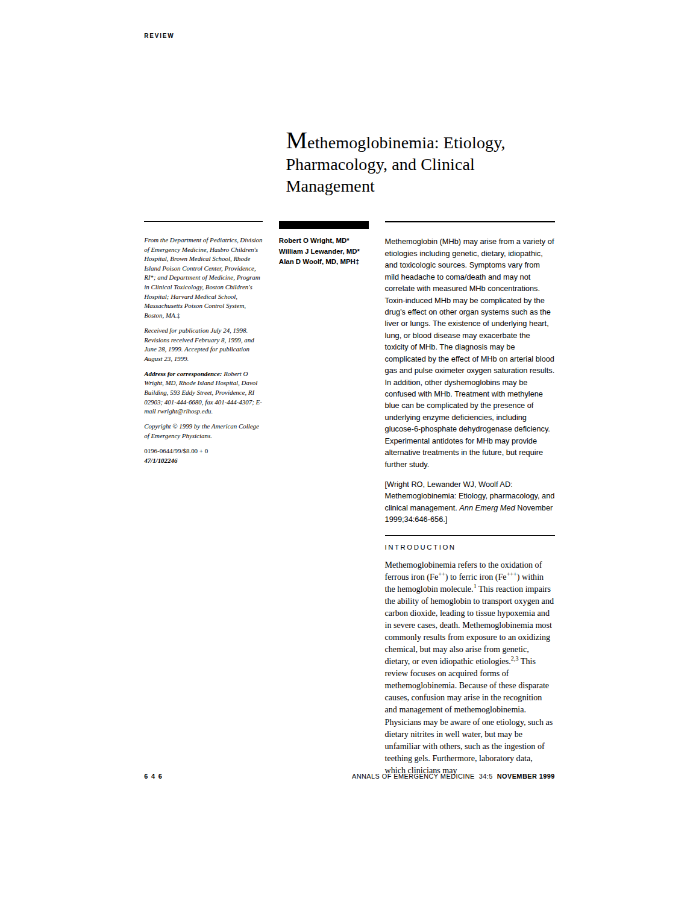REVIEW
Methemoglobinemia: Etiology, Pharmacology, and Clinical Management
From the Department of Pediatrics, Division of Emergency Medicine, Hasbro Children's Hospital, Brown Medical School, Rhode Island Poison Control Center, Providence, RI*; and Department of Medicine, Program in Clinical Toxicology, Boston Children's Hospital; Harvard Medical School, Massachusetts Poison Control System, Boston, MA.‡
Received for publication July 24, 1998. Revisions received February 8, 1999, and June 28, 1999. Accepted for publication August 23, 1999.
Address for correspondence: Robert O Wright, MD, Rhode Island Hospital, Davol Building, 593 Eddy Street, Providence, RI 02903; 401-444-6680, fax 401-444-4307; E-mail rwright@rihosp.edu.
Copyright © 1999 by the American College of Emergency Physicians.
0196-0644/99/$8.00 + 0
47/1/102246
Robert O Wright, MD*
William J Lewander, MD*
Alan D Woolf, MD, MPH‡
Methemoglobin (MHb) may arise from a variety of etiologies including genetic, dietary, idiopathic, and toxicologic sources. Symptoms vary from mild headache to coma/death and may not correlate with measured MHb concentrations. Toxin-induced MHb may be complicated by the drug's effect on other organ systems such as the liver or lungs. The existence of underlying heart, lung, or blood disease may exacerbate the toxicity of MHb. The diagnosis may be complicated by the effect of MHb on arterial blood gas and pulse oximeter oxygen saturation results. In addition, other dyshemoglobins may be confused with MHb. Treatment with methylene blue can be complicated by the presence of underlying enzyme deficiencies, including glucose-6-phosphate dehydrogenase deficiency. Experimental antidotes for MHb may provide alternative treatments in the future, but require further study.
[Wright RO, Lewander WJ, Woolf AD: Methemoglobinemia: Etiology, pharmacology, and clinical management. Ann Emerg Med November 1999;34:646-656.]
INTRODUCTION
Methemoglobinemia refers to the oxidation of ferrous iron (Fe++) to ferric iron (Fe+++) within the hemoglobin molecule.1 This reaction impairs the ability of hemoglobin to transport oxygen and carbon dioxide, leading to tissue hypoxemia and in severe cases, death. Methemoglobinemia most commonly results from exposure to an oxidizing chemical, but may also arise from genetic, dietary, or even idiopathic etiologies.2,3 This review focuses on acquired forms of methemoglobinemia. Because of these disparate causes, confusion may arise in the recognition and management of methemoglobinemia. Physicians may be aware of one etiology, such as dietary nitrites in well water, but may be unfamiliar with others, such as the ingestion of teething gels. Furthermore, laboratory data, which clinicians may
6 4 6 ANNALS OF EMERGENCY MEDICINE 34:5 NOVEMBER 1999